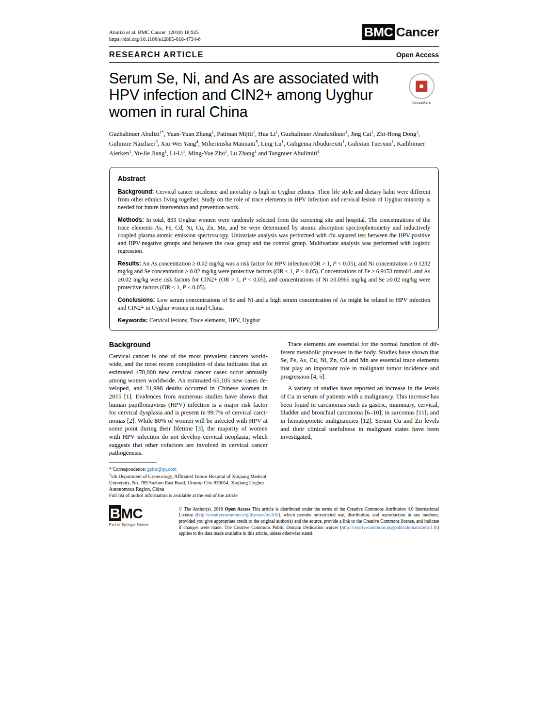Abulizi et al. BMC Cancer (2018) 18:925
https://doi.org/10.1186/s12885-018-4734-6
BMC Cancer
RESEARCH ARTICLE
Open Access
CrossMark
Serum Se, Ni, and As are associated with HPV infection and CIN2+ among Uyghur women in rural China
Guzhalinuer Abulizi1*, Yuan-Yuan Zhang1, Patiman Mijiti1, Hua Li1, Guzhalinuer Abuduxikuer1, Jing Cai1, Zhi-Hong Dong2, Gulimire Naizhaer3, Xiu-Wei Yang4, Miherinisha Maimaiti5, Ling-Lu1, Guligeina Abudurexiti1, Gulixian Tuerxun1, Kailibinuer Aierken1, Yu-Jie Jiang1, Li-Li1, Ming-Yue Zhu1, Lu Zhang1 and Tangnuer Abulimiti1
Abstract
Background: Cervical cancer incidence and mortality is high in Uyghur ethnics. Their life style and dietary habit were different from other ethnics living together. Study on the role of trace elements in HPV infection and cervical lesion of Uyghur minority is needed for future intervention and prevention work.
Methods: In total, 833 Uyghur women were randomly selected from the screening site and hospital. The concentrations of the trace elements As, Fe, Cd, Ni, Cu, Zn, Mn, and Se were determined by atomic absorption spectrophotometry and inductively coupled plasma atomic emission spectroscopy. Univariate analysis was performed with chi-squared test between the HPV-positive and HPV-negative groups and between the case group and the control group. Multivariate analysis was performed with logistic regression.
Results: An As concentration ≥ 0.02 mg/kg was a risk factor for HPV infection (OR > 1, P < 0.05), and Ni concentration ≥ 0.1232 mg/kg and Se concentration ≥ 0.02 mg/kg were protective factors (OR < 1, P < 0.05). Concentrations of Fe ≥ 6.9153 mmol/L and As ≥0.02 mg/kg were risk factors for CIN2+ (OR > 1, P < 0.05), and concentrations of Ni ≥0.0965 mg/kg and Se ≥0.02 mg/kg were protective factors (OR < 1, P < 0.05).
Conclusions: Low serum concentrations of Se and Ni and a high serum concentration of As might be related to HPV infection and CIN2+ in Uyghur women in rural China.
Keywords: Cervical lesions, Trace elements, HPV, Uyghur
Background
Cervical cancer is one of the most prevalent cancers worldwide, and the most recent compilation of data indicates that an estimated 470,000 new cervical cancer cases occur annually among women worldwide. An estimated 65,105 new cases developed, and 31,998 deaths occurred in Chinese women in 2015 [1]. Evidences from numerous studies have shown that human papillomavirus (HPV) infection is a major risk factor for cervical dysplasia and is present in 99.7% of cervical carcinomas [2]. While 80% of women will be infected with HPV at some point during their lifetime [3], the majority of women with HPV infection do not develop cervical neoplasia, which suggests that other cofactors are involved in cervical cancer pathogenesis.
Trace elements are essential for the normal function of different metabolic processes in the body. Studies have shown that Se, Fe, As, Cu, Ni, Zn, Cd and Mn are essential trace elements that play an important role in malignant tumor incidence and progression [4, 5].
A variety of studies have reported an increase in the levels of Cu in serum of patients with a malignancy. This increase has been found in carcinomas such as gastric, mammary, cervical, bladder and bronchial carcinoma [6–10]; in sarcomas [11]; and in hematopoietic malignancies [12]. Serum Cu and Zn levels and their clinical usefulness in malignant states have been investigated,
* Correspondence: gzlnr@qq.com
15th Department of Gynecology, Affiliated Tumor Hospital of Xinjiang Medical University, No. 789 Suzhou East Road, Urumqi City 830054, Xinjiang Uyghur Autonomous Region, China
Full list of author information is available at the end of the article
BMC
Part of Springer Nature
© The Author(s). 2018 Open Access This article is distributed under the terms of the Creative Commons Attribution 4.0 International License (http://creativecommons.org/licenses/by/4.0/), which permits unrestricted use, distribution, and reproduction in any medium, provided you give appropriate credit to the original author(s) and the source, provide a link to the Creative Commons license, and indicate if changes were made. The Creative Commons Public Domain Dedication waiver (http://creativecommons.org/publicdomain/zero/1.0/) applies to the data made available in this article, unless otherwise stated.